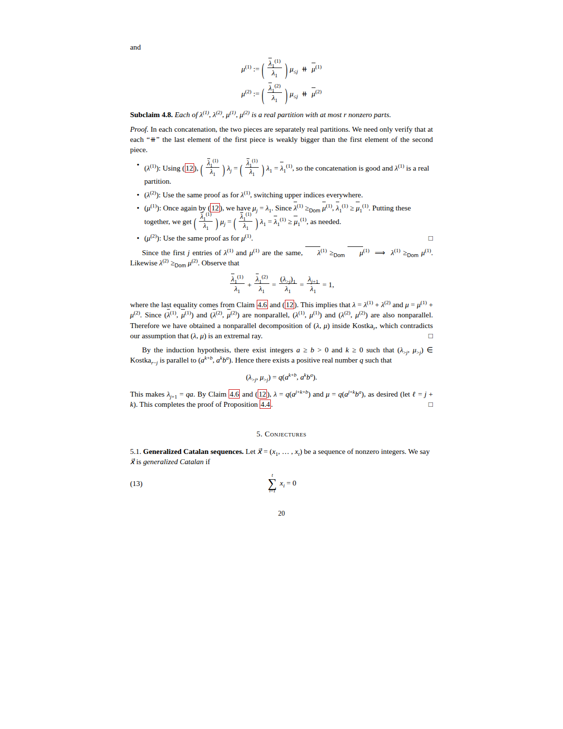and
μ(1) := ( λ1(1) λ1 ) μ≤j ⧺ μ(1)
μ(2) := ( λ1(2) λ1 ) μ≤j ⧺ μ(2)
Subclaim 4.8. Each of λ(1), λ(2), μ(1), μ(2) is a real partition with at most r nonzero parts.
Proof. In each concatenation, the two pieces are separately real partitions. We need only verify that at each “⧺” the last element of the first piece is weakly bigger than the first element of the second piece.
(λ(1)): Using (12), ( λ1(1) λ1 ) λj = ( λ1(1) λ1 ) λ1 = λ1(1), so the concatenation is good and λ(1) is a real partition.
(λ(2)): Use the same proof as for λ(1), switching upper indices everywhere.
(μ(1)): Once again by (12), we have μj = λ1. Since λ(1) ≥Dom μ(1), λ1(1) ≥ μ1(1). Putting these together, we get ( λ1(1) λ1 ) μj = ( λ1(1) λ1 ) λ1 = λ1(1) ≥ μ1(1), as needed.
(μ(2)): Use the same proof as for μ(1). □
Since the first j entries of λ(1) and μ(1) are the same, λ(1) ≥Dom μ(1) ⟹ λ(1) ≥Dom μ(1). Likewise λ(2) ≥Dom μ(2). Observe that
λ1(1) λ1 + λ1(2) λ1 = (λ>j)1 λ1 = λj+1 λ1 = 1,
where the last equality comes from Claim 4.6 and (12). This implies that λ = λ(1) + λ(2) and μ = μ(1) + μ(2). Since ( λ(1), μ(1)) and ( λ(2), μ(2)) are nonparallel, (λ(1), μ(1)) and (λ(2), μ(2)) are also nonparallel. Therefore we have obtained a nonparallel decomposition of (λ, μ) inside Kostkar, which contradicts our assumption that (λ, μ) is an extremal ray. □
By the induction hypothesis, there exist integers a ≥ b > 0 and k ≥ 0 such that (λ>j, μ>j) ∈ Kostkar−j is parallel to (ak+b, akba). Hence there exists a positive real number q such that
(λ>j, μ>j) = q(ak+b, akba).
This makes λj+1 = qa. By Claim 4.6 and (12), λ = q(aj+k+b) and μ = q(aj+kba), as desired (let ℓ = j + k). This completes the proof of Proposition 4.4. □
5. Conjectures
5.1. Generalized Catalan sequences. Let x⃗ = (x1, … , xt) be a sequence of nonzero integers. We say x⃗ is generalized Catalan if
(13) t ∑ i=1 xi = 0
20